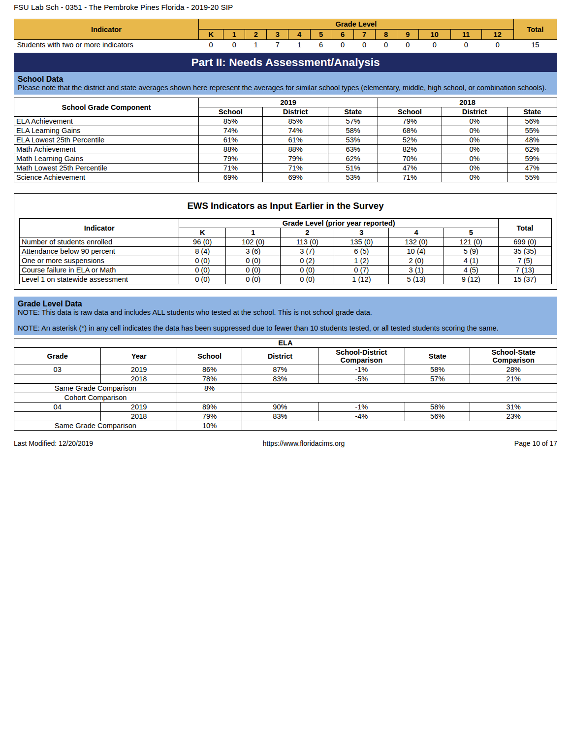FSU Lab Sch - 0351 - The Pembroke Pines Florida - 2019-20 SIP
| Indicator | Grade Level | Total |
| --- | --- | --- |
| K | 1 | 2 | 3 | 4 | 5 | 6 | 7 | 8 | 9 | 10 | 11 | 12 |
| Students with two or more indicators | 0 | 0 | 1 | 7 | 1 | 6 | 0 | 0 | 0 | 0 | 0 | 0 | 0 | 15 |
Part II: Needs Assessment/Analysis
School Data
Please note that the district and state averages shown here represent the averages for similar school types (elementary, middle, high school, or combination schools).
| School Grade Component | 2019 | 2018 |
| --- | --- | --- |
| School | District | State | School | District | State |
| ELA Achievement | 85% | 85% | 57% | 79% | 0% | 56% |
| ELA Learning Gains | 74% | 74% | 58% | 68% | 0% | 55% |
| ELA Lowest 25th Percentile | 61% | 61% | 53% | 52% | 0% | 48% |
| Math Achievement | 88% | 88% | 63% | 82% | 0% | 62% |
| Math Learning Gains | 79% | 79% | 62% | 70% | 0% | 59% |
| Math Lowest 25th Percentile | 71% | 71% | 51% | 47% | 0% | 47% |
| Science Achievement | 69% | 69% | 53% | 71% | 0% | 55% |
EWS Indicators as Input Earlier in the Survey
| Indicator | Grade Level (prior year reported) | Total |
| --- | --- | --- |
| K | 1 | 2 | 3 | 4 | 5 |
| Number of students enrolled | 96 (0) | 102 (0) | 113 (0) | 135 (0) | 132 (0) | 121 (0) | 699 (0) |
| Attendance below 90 percent | 8 (4) | 3 (6) | 3 (7) | 6 (5) | 10 (4) | 5 (9) | 35 (35) |
| One or more suspensions | 0 (0) | 0 (0) | 0 (2) | 1 (2) | 2 (0) | 4 (1) | 7 (5) |
| Course failure in ELA or Math | 0 (0) | 0 (0) | 0 (0) | 0 (7) | 3 (1) | 4 (5) | 7 (13) |
| Level 1 on statewide assessment | 0 (0) | 0 (0) | 0 (0) | 1 (12) | 5 (13) | 9 (12) | 15 (37) |
Grade Level Data
NOTE: This data is raw data and includes ALL students who tested at the school. This is not school grade data.
NOTE: An asterisk (*) in any cell indicates the data has been suppressed due to fewer than 10 students tested, or all tested students scoring the same.
| ELA |
| --- |
| Grade | Year | School | District | School-District Comparison | State | School-State Comparison |
| 03 | 2019 | 86% | 87% | -1% | 58% | 28% |
| | 2018 | 78% | 83% | -5% | 57% | 21% |
| Same Grade Comparison | 8% | |
| Cohort Comparison | | |
| 04 | 2019 | 89% | 90% | -1% | 58% | 31% |
| | 2018 | 79% | 83% | -4% | 56% | 23% |
| Same Grade Comparison | 10% | |
Last Modified: 12/20/2019
https://www.floridacims.org
Page 10 of 17